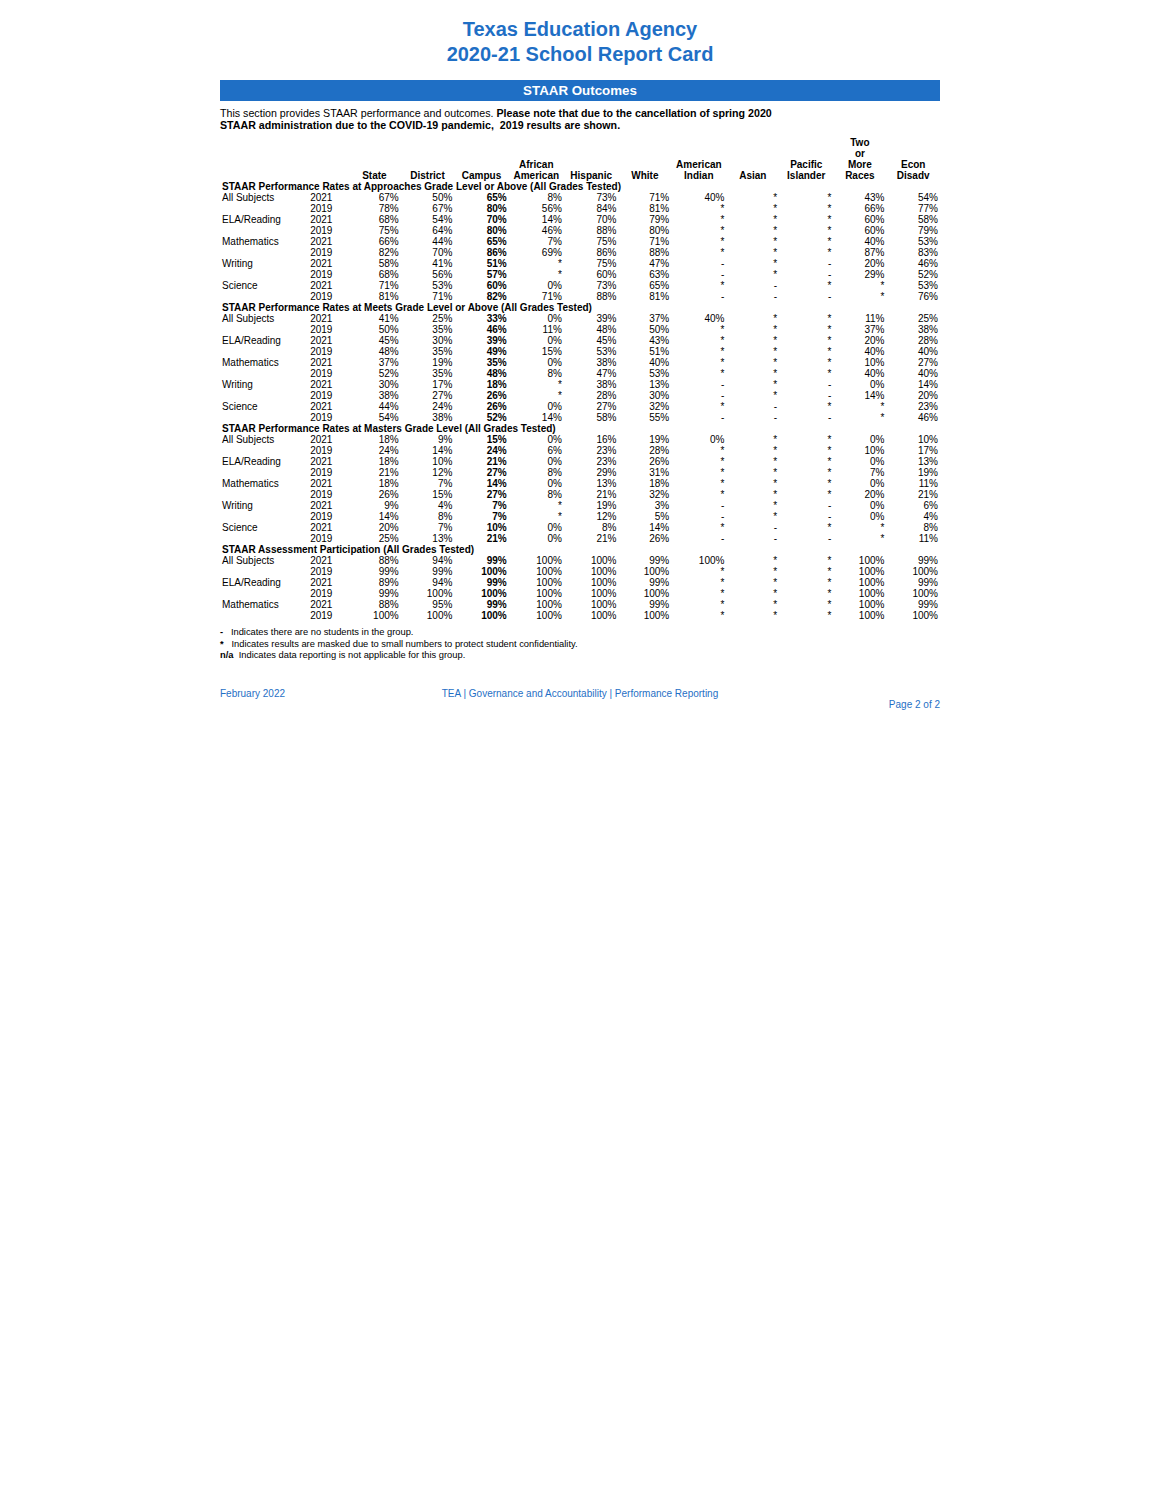Texas Education Agency
2020-21 School Report Card
STAAR Outcomes
This section provides STAAR performance and outcomes. Please note that due to the cancellation of spring 2020
STAAR administration due to the COVID-19 pandemic, 2019 results are shown.
| | | | | | | | | | | | Two or | |
| --- | --- | --- | --- | --- | --- | --- | --- | --- | --- | --- | --- | --- |
| | | | | | African | | | American | | Pacific | More | Econ |
| | | State | District | Campus | American | Hispanic | White | Indian | Asian | Islander | Races | Disadv |
| STAAR Performance Rates at Approaches Grade Level or Above (All Grades Tested) |
| All Subjects | 2021 | 67% | 50% | 65% | 8% | 73% | 71% | 40% | * | * | 43% | 54% |
| | 2019 | 78% | 67% | 80% | 56% | 84% | 81% | * | * | * | 66% | 77% |
| ELA/Reading | 2021 | 68% | 54% | 70% | 14% | 70% | 79% | * | * | * | 60% | 58% |
| | 2019 | 75% | 64% | 80% | 46% | 88% | 80% | * | * | * | 60% | 79% |
| Mathematics | 2021 | 66% | 44% | 65% | 7% | 75% | 71% | * | * | * | 40% | 53% |
| | 2019 | 82% | 70% | 86% | 69% | 86% | 88% | * | * | * | 87% | 83% |
| Writing | 2021 | 58% | 41% | 51% | * | 75% | 47% | - | * | - | 20% | 46% |
| | 2019 | 68% | 56% | 57% | * | 60% | 63% | - | * | - | 29% | 52% |
| Science | 2021 | 71% | 53% | 60% | 0% | 73% | 65% | * | - | * | * | 53% |
| | 2019 | 81% | 71% | 82% | 71% | 88% | 81% | - | - | - | * | 76% |
| STAAR Performance Rates at Meets Grade Level or Above (All Grades Tested) |
| All Subjects | 2021 | 41% | 25% | 33% | 0% | 39% | 37% | 40% | * | * | 11% | 25% |
| | 2019 | 50% | 35% | 46% | 11% | 48% | 50% | * | * | * | 37% | 38% |
| ELA/Reading | 2021 | 45% | 30% | 39% | 0% | 45% | 43% | * | * | * | 20% | 28% |
| | 2019 | 48% | 35% | 49% | 15% | 53% | 51% | * | * | * | 40% | 40% |
| Mathematics | 2021 | 37% | 19% | 35% | 0% | 38% | 40% | * | * | * | 10% | 27% |
| | 2019 | 52% | 35% | 48% | 8% | 47% | 53% | * | * | * | 40% | 40% |
| Writing | 2021 | 30% | 17% | 18% | * | 38% | 13% | - | * | - | 0% | 14% |
| | 2019 | 38% | 27% | 26% | * | 28% | 30% | - | * | - | 14% | 20% |
| Science | 2021 | 44% | 24% | 26% | 0% | 27% | 32% | * | - | * | * | 23% |
| | 2019 | 54% | 38% | 52% | 14% | 58% | 55% | - | - | - | * | 46% |
| STAAR Performance Rates at Masters Grade Level (All Grades Tested) |
| All Subjects | 2021 | 18% | 9% | 15% | 0% | 16% | 19% | 0% | * | * | 0% | 10% |
| | 2019 | 24% | 14% | 24% | 6% | 23% | 28% | * | * | * | 10% | 17% |
| ELA/Reading | 2021 | 18% | 10% | 21% | 0% | 23% | 26% | * | * | * | 0% | 13% |
| | 2019 | 21% | 12% | 27% | 8% | 29% | 31% | * | * | * | 7% | 19% |
| Mathematics | 2021 | 18% | 7% | 14% | 0% | 13% | 18% | * | * | * | 0% | 11% |
| | 2019 | 26% | 15% | 27% | 8% | 21% | 32% | * | * | * | 20% | 21% |
| Writing | 2021 | 9% | 4% | 7% | * | 19% | 3% | - | * | - | 0% | 6% |
| | 2019 | 14% | 8% | 7% | * | 12% | 5% | - | * | - | 0% | 4% |
| Science | 2021 | 20% | 7% | 10% | 0% | 8% | 14% | * | - | * | * | 8% |
| | 2019 | 25% | 13% | 21% | 0% | 21% | 26% | - | - | - | * | 11% |
| STAAR Assessment Participation (All Grades Tested) |
| All Subjects | 2021 | 88% | 94% | 99% | 100% | 100% | 99% | 100% | * | * | 100% | 99% |
| | 2019 | 99% | 99% | 100% | 100% | 100% | 100% | * | * | * | 100% | 100% |
| ELA/Reading | 2021 | 89% | 94% | 99% | 100% | 100% | 99% | * | * | * | 100% | 99% |
| | 2019 | 99% | 100% | 100% | 100% | 100% | 100% | * | * | * | 100% | 100% |
| Mathematics | 2021 | 88% | 95% | 99% | 100% | 100% | 99% | * | * | * | 100% | 99% |
| | 2019 | 100% | 100% | 100% | 100% | 100% | 100% | * | * | * | 100% | 100% |
- Indicates there are no students in the group.
* Indicates results are masked due to small numbers to protect student confidentiality.
n/a Indicates data reporting is not applicable for this group.
February 2022
TEA | Governance and Accountability | Performance Reporting
Page 2 of 2